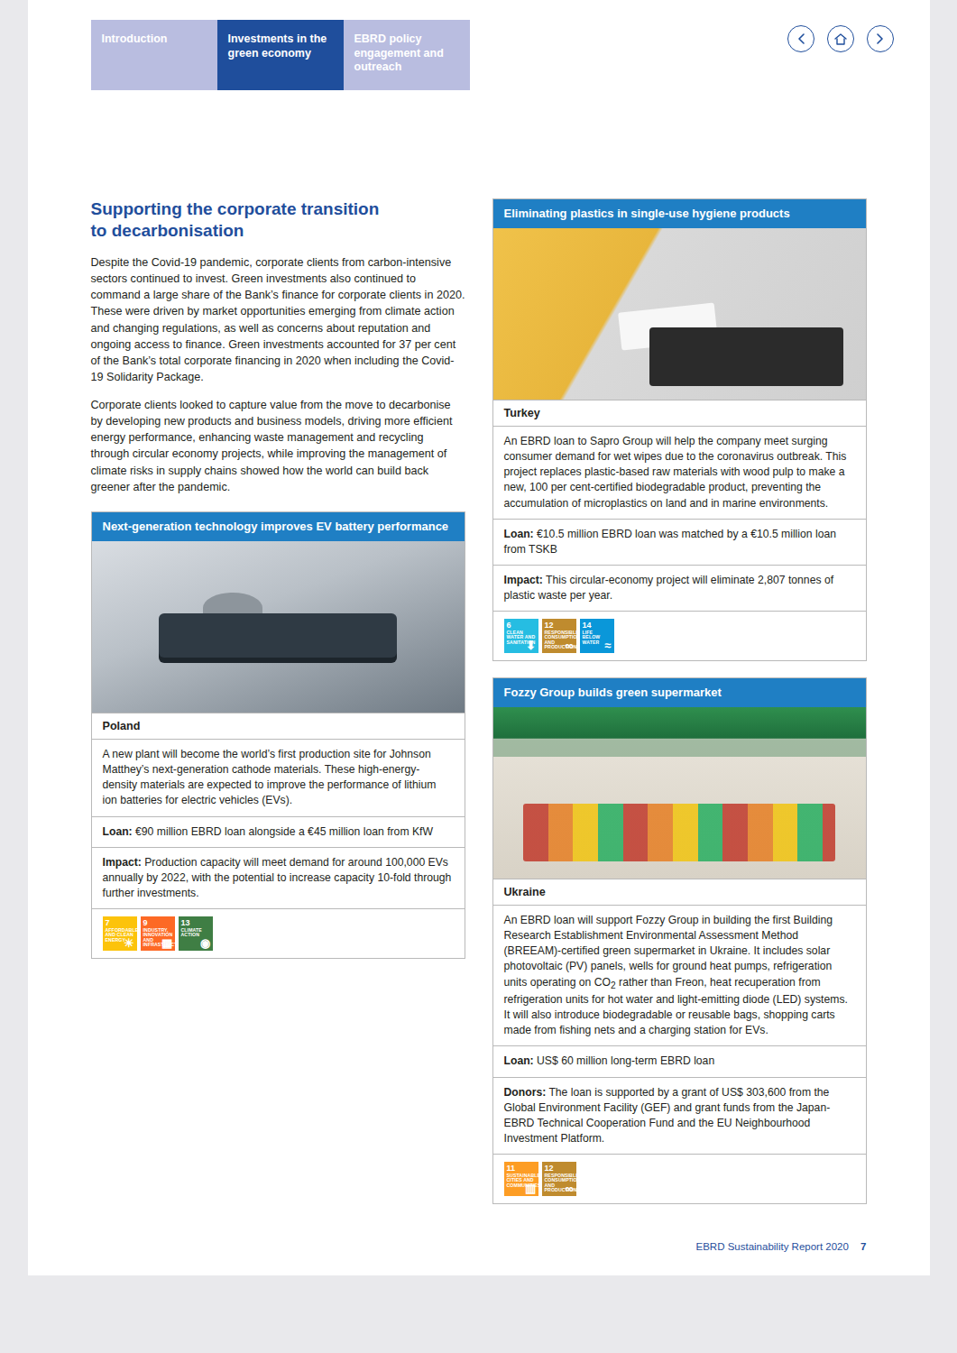Introduction
Investments in the green economy
EBRD policy engagement and outreach
Supporting the corporate transition
to decarbonisation
Despite the Covid-19 pandemic, corporate clients from carbon-intensive sectors continued to invest. Green investments also continued to command a large share of the Bank’s finance for corporate clients in 2020. These were driven by market opportunities emerging from climate action and changing regulations, as well as concerns about reputation and ongoing access to finance. Green investments accounted for 37 per cent of the Bank’s total corporate financing in 2020 when including the Covid-19 Solidarity Package.
Corporate clients looked to capture value from the move to decarbonise by developing new products and business models, driving more efficient energy performance, enhancing waste management and recycling through circular economy projects, while improving the management of climate risks in supply chains showed how the world can build back greener after the pandemic.
Next-generation technology improves EV battery performance
Poland
A new plant will become the world’s first production site for Johnson Matthey’s next-generation cathode materials. These high-energy-density materials are expected to improve the performance of lithium ion batteries for electric vehicles (EVs).
Loan: €90 million EBRD loan alongside a €45 million loan from KfW
Impact: Production capacity will meet demand for around 100,000 EVs annually by 2022, with the potential to increase capacity 10-fold through further investments.
7 Affordable and clean energy☀
9 Industry, innovation and infrastructure▦
13 Climate action◉
Eliminating plastics in single-use hygiene products
Turkey
An EBRD loan to Sapro Group will help the company meet surging consumer demand for wet wipes due to the coronavirus outbreak. This project replaces plastic-based raw materials with wood pulp to make a new, 100 per cent-certified biodegradable product, preventing the accumulation of microplastics on land and in marine environments.
Loan: €10.5 million EBRD loan was matched by a €10.5 million loan from TSKB
Impact: This circular-economy project will eliminate 2,807 tonnes of plastic waste per year.
6 Clean water and sanitation⬇
12 Responsible consumption and production∞
14 Life below water≈
Fozzy Group builds green supermarket
Ukraine
An EBRD loan will support Fozzy Group in building the first Building Research Establishment Environmental Assessment Method (BREEAM)-certified green supermarket in Ukraine. It includes solar photovoltaic (PV) panels, wells for ground heat pumps, refrigeration units operating on CO2 rather than Freon, heat recuperation from refrigeration units for hot water and light-emitting diode (LED) systems. It will also introduce biodegradable or reusable bags, shopping carts made from fishing nets and a charging station for EVs.
Loan: US$ 60 million long-term EBRD loan
Donors: The loan is supported by a grant of US$ 303,600 from the Global Environment Facility (GEF) and grant funds from the Japan-EBRD Technical Cooperation Fund and the EU Neighbourhood Investment Platform.
11 Sustainable cities and communities▥
12 Responsible consumption and production∞
EBRD Sustainability Report 2020 7